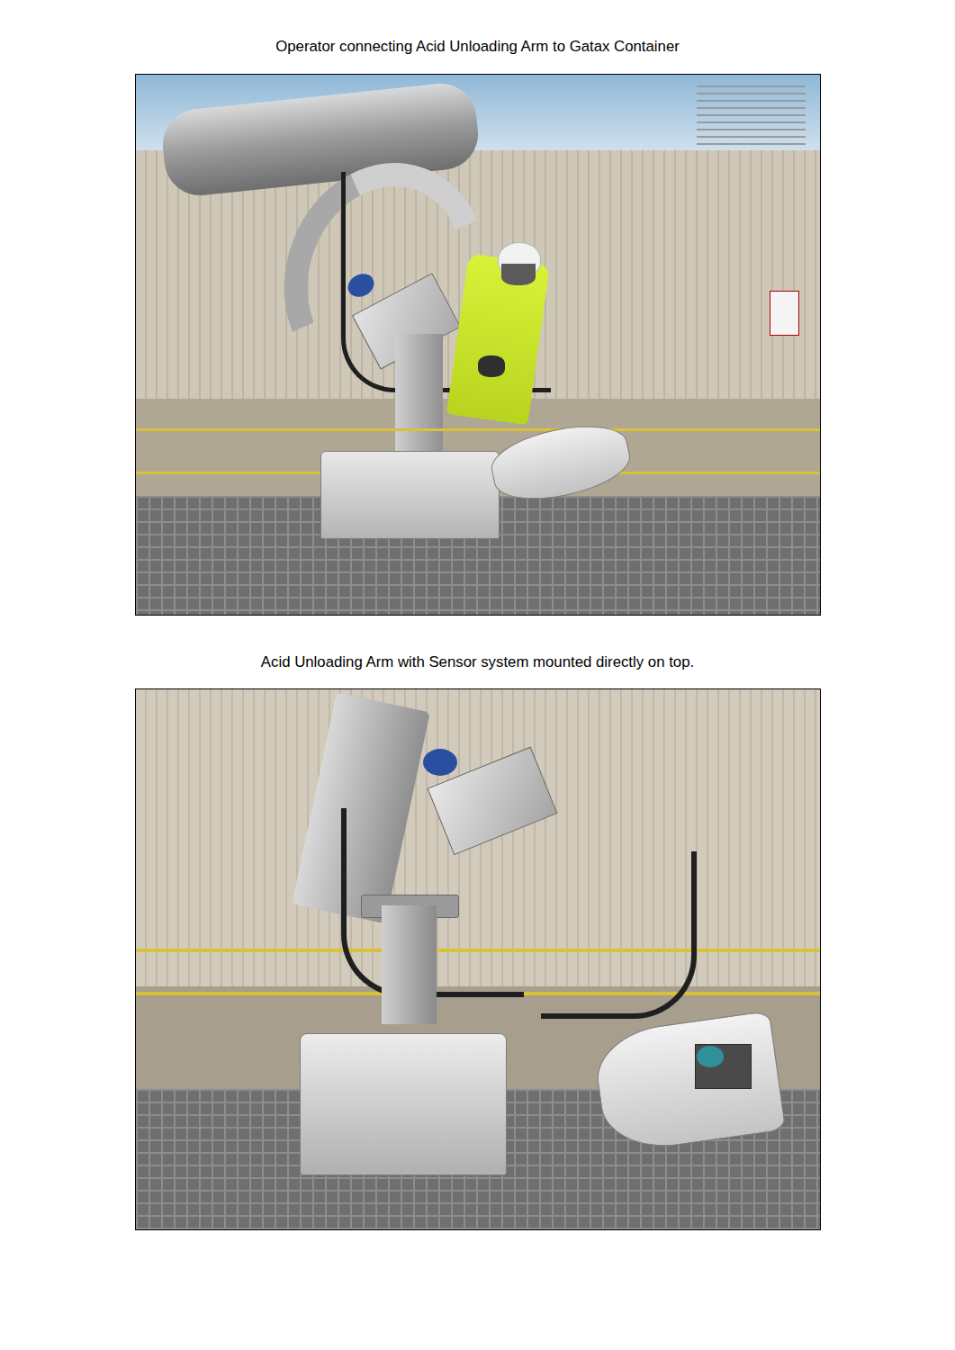Operator connecting Acid Unloading Arm to Gatax Container
Acid Unloading Arm with Sensor system mounted directly on top.